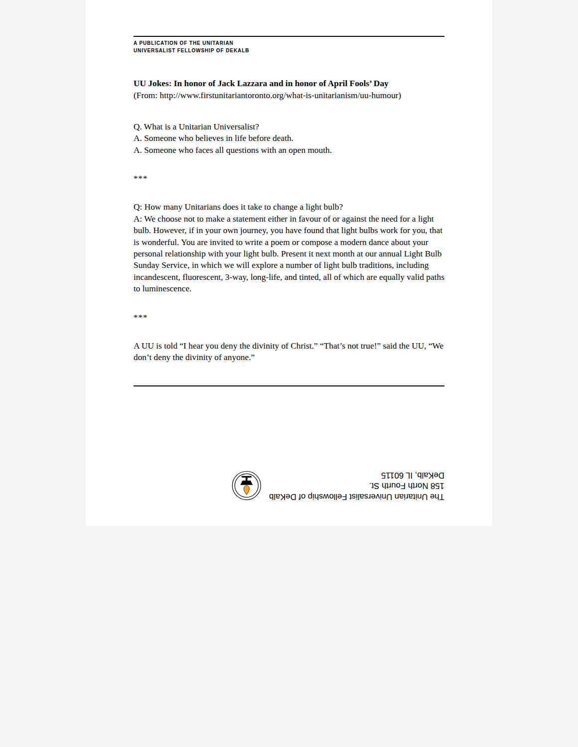A publication of the Unitarian
Universalist Fellowship of DeKalb
UU Jokes: In honor of Jack Lazzara and in honor of April Fools’ Day
(From: http://www.firstunitariantoronto.org/what-is-unitarianism/uu-humour)
Q. What is a Unitarian Universalist?
A. Someone who believes in life before death.
A. Someone who faces all questions with an open mouth.
***
Q: How many Unitarians does it take to change a light bulb?
A: We choose not to make a statement either in favour of or against the need for a light bulb. However, if in your own journey, you have found that light bulbs work for you, that is wonderful. You are invited to write a poem or compose a modern dance about your personal relationship with your light bulb. Present it next month at our annual Light Bulb Sunday Service, in which we will explore a number of light bulb traditions, including incandescent, fluorescent, 3-way, long-life, and tinted, all of which are equally valid paths to luminescence.
***
A UU is told “I hear you deny the divinity of Christ.” “That’s not true!” said the UU, “We don’t deny the divinity of anyone.”
The Unitarian Universalist Fellowship of DeKalb
158 North Fourth St.
DeKalb, IL 60115